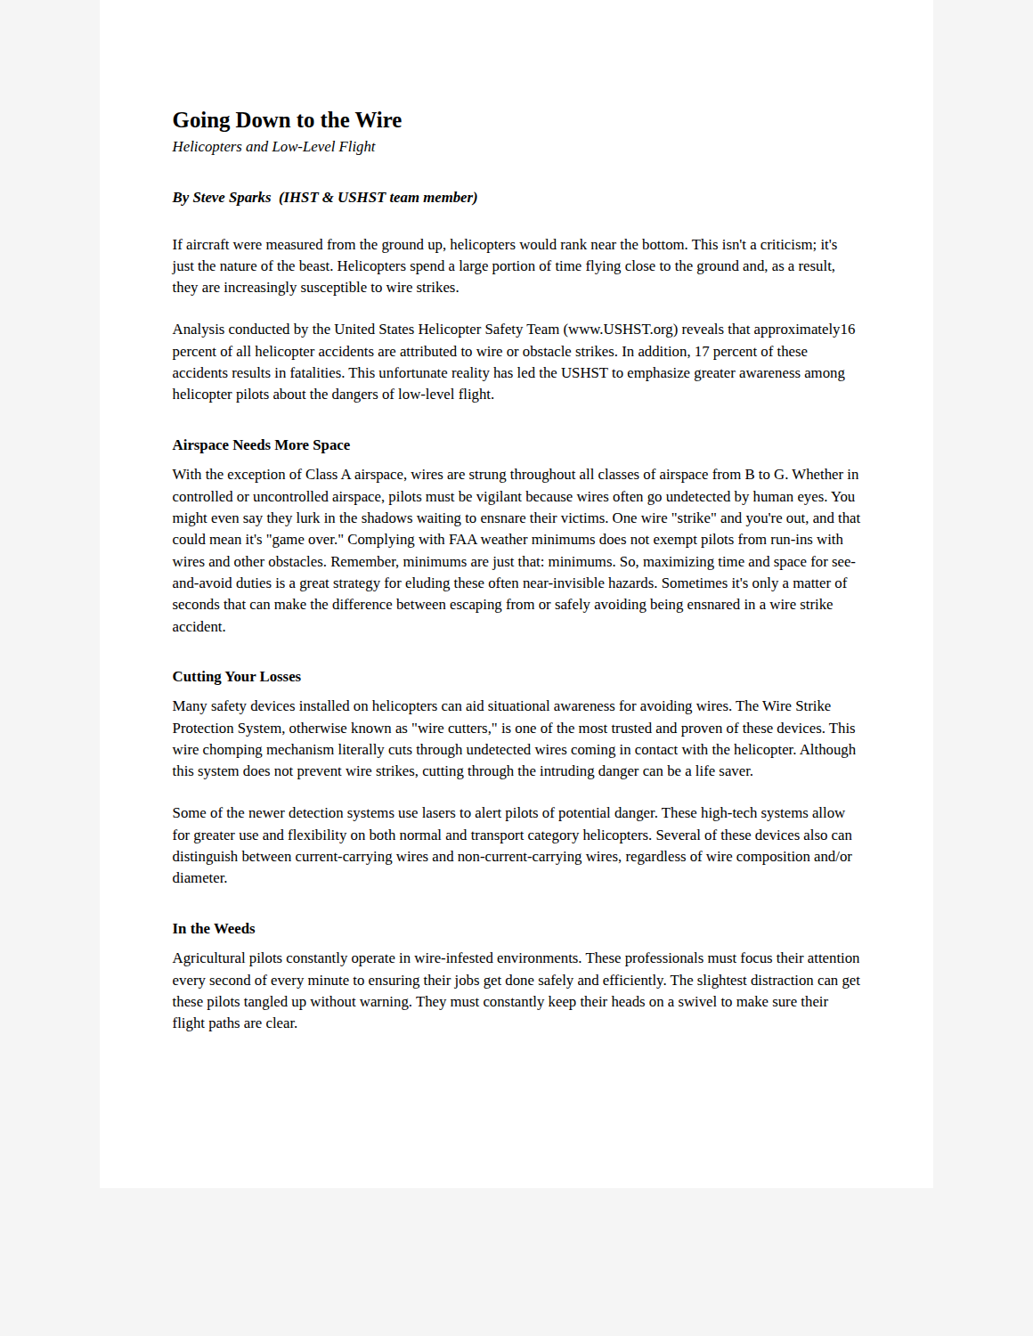Going Down to the Wire
Helicopters and Low-Level Flight
By Steve Sparks (IHST & USHST team member)
If aircraft were measured from the ground up, helicopters would rank near the bottom. This isn't a criticism; it's just the nature of the beast. Helicopters spend a large portion of time flying close to the ground and, as a result, they are increasingly susceptible to wire strikes.
Analysis conducted by the United States Helicopter Safety Team (www.USHST.org) reveals that approximately16 percent of all helicopter accidents are attributed to wire or obstacle strikes. In addition, 17 percent of these accidents results in fatalities. This unfortunate reality has led the USHST to emphasize greater awareness among helicopter pilots about the dangers of low-level flight.
Airspace Needs More Space
With the exception of Class A airspace, wires are strung throughout all classes of airspace from B to G. Whether in controlled or uncontrolled airspace, pilots must be vigilant because wires often go undetected by human eyes. You might even say they lurk in the shadows waiting to ensnare their victims. One wire "strike" and you're out, and that could mean it's "game over." Complying with FAA weather minimums does not exempt pilots from run-ins with wires and other obstacles. Remember, minimums are just that: minimums. So, maximizing time and space for see-and-avoid duties is a great strategy for eluding these often near-invisible hazards. Sometimes it's only a matter of seconds that can make the difference between escaping from or safely avoiding being ensnared in a wire strike accident.
Cutting Your Losses
Many safety devices installed on helicopters can aid situational awareness for avoiding wires. The Wire Strike Protection System, otherwise known as "wire cutters," is one of the most trusted and proven of these devices. This wire chomping mechanism literally cuts through undetected wires coming in contact with the helicopter. Although this system does not prevent wire strikes, cutting through the intruding danger can be a life saver.
Some of the newer detection systems use lasers to alert pilots of potential danger. These high-tech systems allow for greater use and flexibility on both normal and transport category helicopters. Several of these devices also can distinguish between current-carrying wires and non-current-carrying wires, regardless of wire composition and/or diameter.
In the Weeds
Agricultural pilots constantly operate in wire-infested environments. These professionals must focus their attention every second of every minute to ensuring their jobs get done safely and efficiently. The slightest distraction can get these pilots tangled up without warning. They must constantly keep their heads on a swivel to make sure their flight paths are clear.